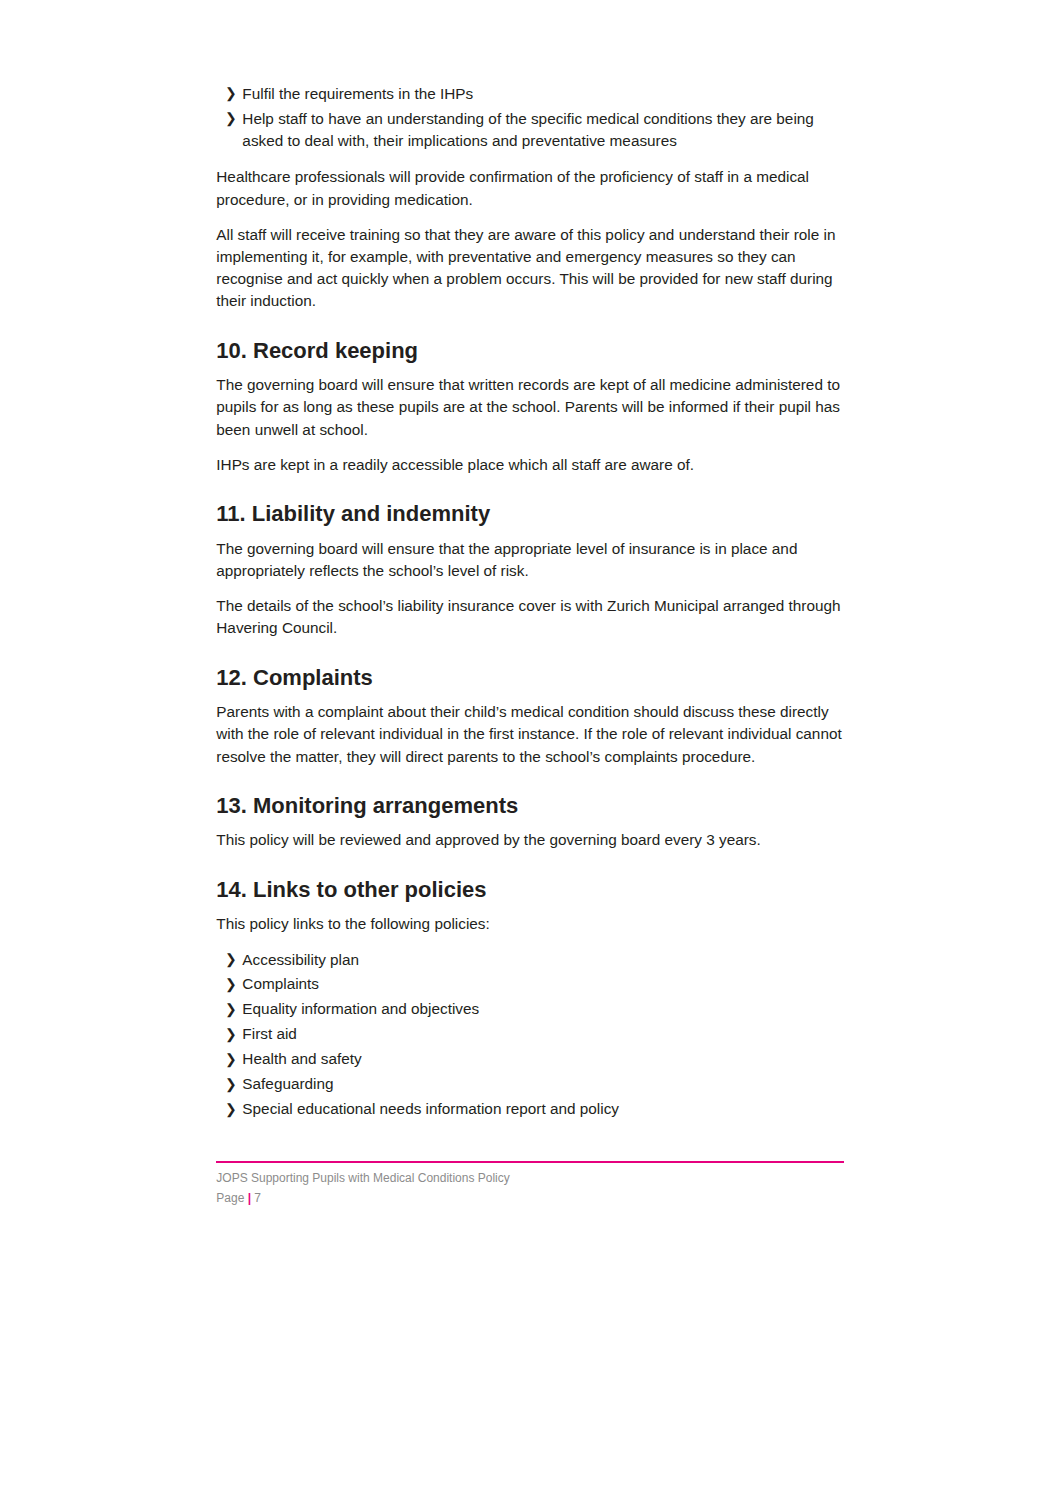Fulfil the requirements in the IHPs
Help staff to have an understanding of the specific medical conditions they are being asked to deal with, their implications and preventative measures
Healthcare professionals will provide confirmation of the proficiency of staff in a medical procedure, or in providing medication.
All staff will receive training so that they are aware of this policy and understand their role in implementing it, for example, with preventative and emergency measures so they can recognise and act quickly when a problem occurs. This will be provided for new staff during their induction.
10. Record keeping
The governing board will ensure that written records are kept of all medicine administered to pupils for as long as these pupils are at the school. Parents will be informed if their pupil has been unwell at school.
IHPs are kept in a readily accessible place which all staff are aware of.
11. Liability and indemnity
The governing board will ensure that the appropriate level of insurance is in place and appropriately reflects the school’s level of risk.
The details of the school’s liability insurance cover is with Zurich Municipal arranged through Havering Council.
12. Complaints
Parents with a complaint about their child’s medical condition should discuss these directly with the role of relevant individual in the first instance. If the role of relevant individual cannot resolve the matter, they will direct parents to the school’s complaints procedure.
13. Monitoring arrangements
This policy will be reviewed and approved by the governing board every 3 years.
14. Links to other policies
This policy links to the following policies:
Accessibility plan
Complaints
Equality information and objectives
First aid
Health and safety
Safeguarding
Special educational needs information report and policy
JOPS Supporting Pupils with Medical Conditions Policy
Page | 7